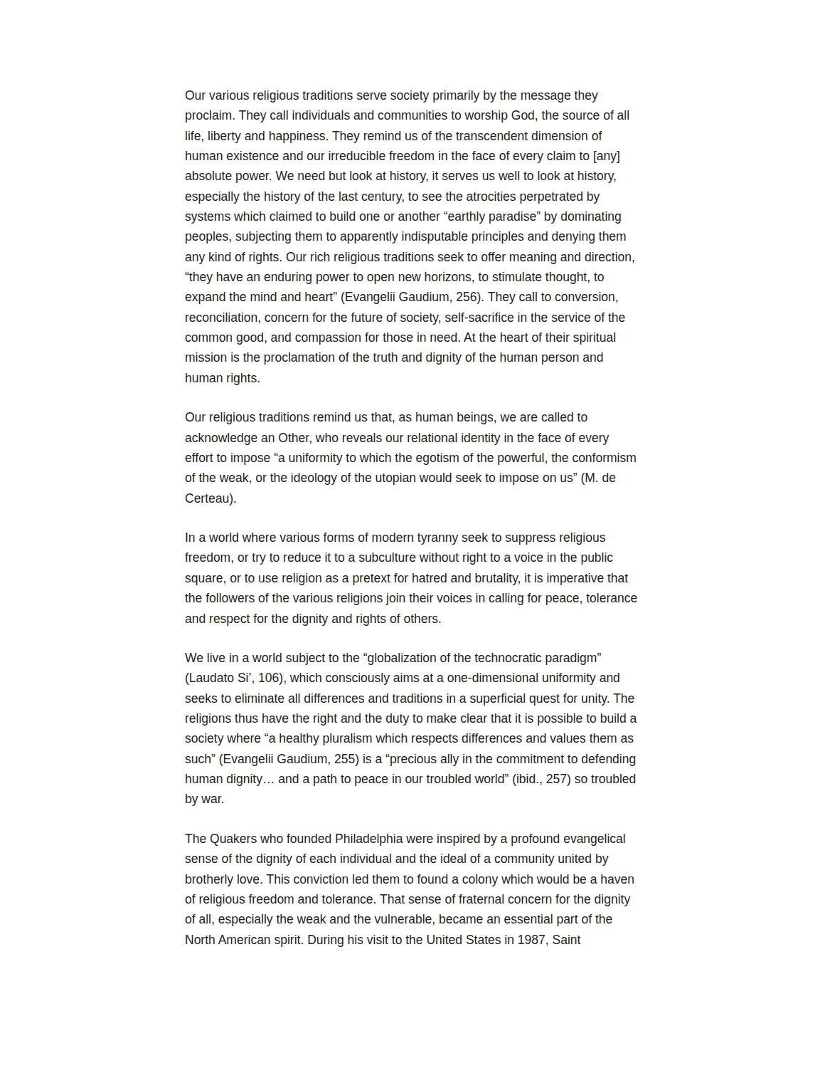Our various religious traditions serve society primarily by the message they proclaim. They call individuals and communities to worship God, the source of all life, liberty and happiness. They remind us of the transcendent dimension of human existence and our irreducible freedom in the face of every claim to [any] absolute power. We need but look at history, it serves us well to look at history, especially the history of the last century, to see the atrocities perpetrated by systems which claimed to build one or another “earthly paradise” by dominating peoples, subjecting them to apparently indisputable principles and denying them any kind of rights. Our rich religious traditions seek to offer meaning and direction, “they have an enduring power to open new horizons, to stimulate thought, to expand the mind and heart” (Evangelii Gaudium, 256). They call to conversion, reconciliation, concern for the future of society, self-sacrifice in the service of the common good, and compassion for those in need. At the heart of their spiritual mission is the proclamation of the truth and dignity of the human person and human rights.
Our religious traditions remind us that, as human beings, we are called to acknowledge an Other, who reveals our relational identity in the face of every effort to impose “a uniformity to which the egotism of the powerful, the conformism of the weak, or the ideology of the utopian would seek to impose on us” (M. de Certeau).
In a world where various forms of modern tyranny seek to suppress religious freedom, or try to reduce it to a subculture without right to a voice in the public square, or to use religion as a pretext for hatred and brutality, it is imperative that the followers of the various religions join their voices in calling for peace, tolerance and respect for the dignity and rights of others.
We live in a world subject to the “globalization of the technocratic paradigm” (Laudato Si’, 106), which consciously aims at a one-dimensional uniformity and seeks to eliminate all differences and traditions in a superficial quest for unity. The religions thus have the right and the duty to make clear that it is possible to build a society where “a healthy pluralism which respects differences and values them as such” (Evangelii Gaudium, 255) is a “precious ally in the commitment to defending human dignity… and a path to peace in our troubled world” (ibid., 257) so troubled by war.
The Quakers who founded Philadelphia were inspired by a profound evangelical sense of the dignity of each individual and the ideal of a community united by brotherly love. This conviction led them to found a colony which would be a haven of religious freedom and tolerance. That sense of fraternal concern for the dignity of all, especially the weak and the vulnerable, became an essential part of the North American spirit. During his visit to the United States in 1987, Saint